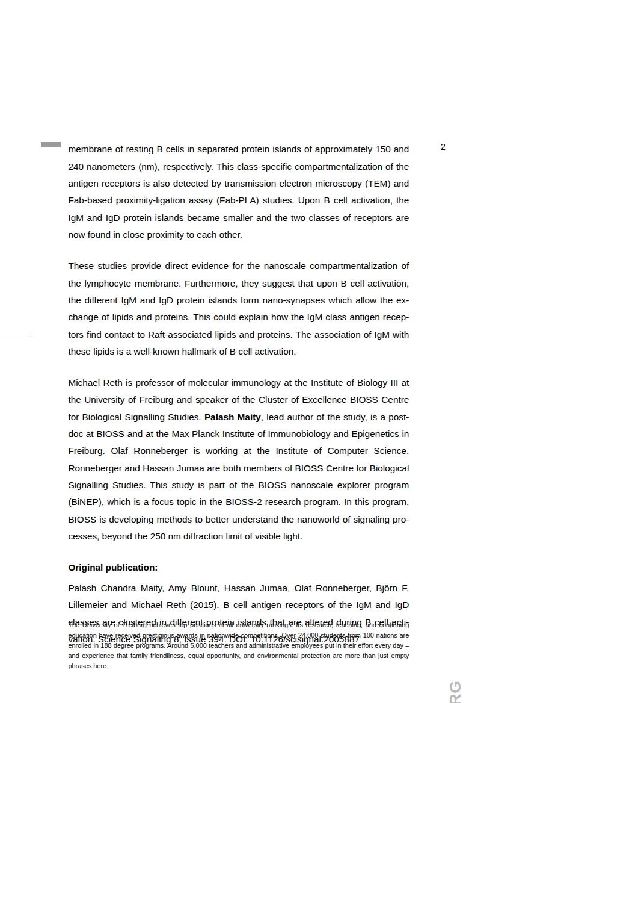2
membrane of resting B cells in separated protein islands of approximately 150 and 240 nanometers (nm), respectively. This class-specific compartmentalization of the antigen receptors is also detected by transmission electron microscopy (TEM) and Fab-based proximity-ligation assay (Fab-PLA) studies. Upon B cell activation, the IgM and IgD protein islands became smaller and the two classes of receptors are now found in close proximity to each other.
These studies provide direct evidence for the nanoscale compartmentalization of the lymphocyte membrane. Furthermore, they suggest that upon B cell activation, the different IgM and IgD protein islands form nano-synapses which allow the exchange of lipids and proteins. This could explain how the IgM class antigen receptors find contact to Raft-associated lipids and proteins. The association of IgM with these lipids is a well-known hallmark of B cell activation.
Michael Reth is professor of molecular immunology at the Institute of Biology III at the University of Freiburg and speaker of the Cluster of Excellence BIOSS Centre for Biological Signalling Studies. Palash Maity, lead author of the study, is a postdoc at BIOSS and at the Max Planck Institute of Immunobiology and Epigenetics in Freiburg. Olaf Ronneberger is working at the Institute of Computer Science. Ronneberger and Hassan Jumaa are both members of BIOSS Centre for Biological Signalling Studies. This study is part of the BIOSS nanoscale explorer program (BiNEP), which is a focus topic in the BIOSS-2 research program. In this program, BIOSS is developing methods to better understand the nanoworld of signaling processes, beyond the 250 nm diffraction limit of visible light.
Original publication:
Palash Chandra Maity, Amy Blount, Hassan Jumaa, Olaf Ronneberger, Björn F. Lillemeier and Michael Reth (2015). B cell antigen receptors of the IgM and IgD classes are clustered in different protein islands that are altered during B cell activation. Science Signaling 8, Issue 394. DOI: 10.1126/scisignal.2005887
The University of Freiburg achieves top positions in all university rankings. Its research, teaching, and continuing education have received prestigious awards in nationwide competitions. Over 24,000 students from 100 nations are enrolled in 188 degree programs. Around 5,000 teachers and administrative employees put in their effort every day – and experience that family friendliness, equal opportunity, and environmental protection are more than just empty phrases here.
UNI FREIBURG